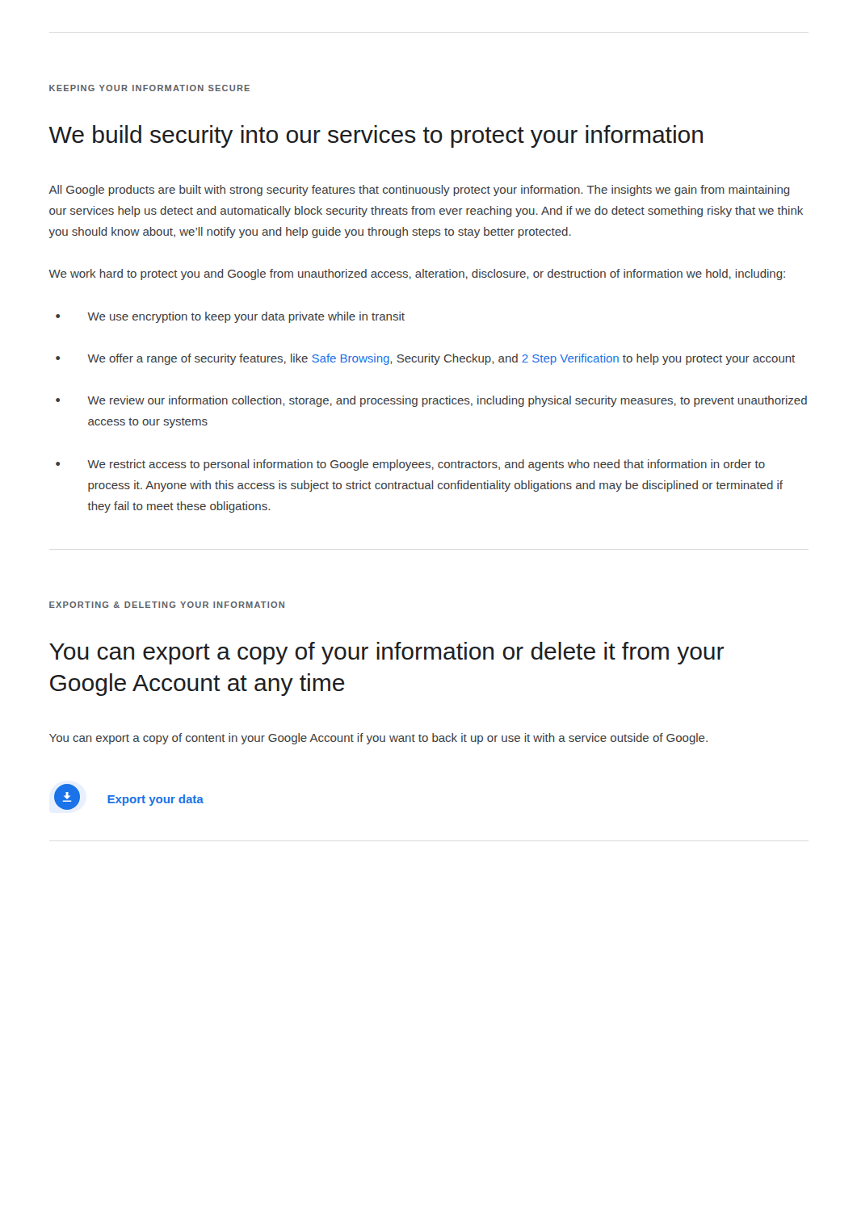Keeping your information secure
We build security into our services to protect your information
All Google products are built with strong security features that continuously protect your information. The insights we gain from maintaining our services help us detect and automatically block security threats from ever reaching you. And if we do detect something risky that we think you should know about, we’ll notify you and help guide you through steps to stay better protected.
We work hard to protect you and Google from unauthorized access, alteration, disclosure, or destruction of information we hold, including:
We use encryption to keep your data private while in transit
We offer a range of security features, like Safe Browsing, Security Checkup, and 2 Step Verification to help you protect your account
We review our information collection, storage, and processing practices, including physical security measures, to prevent unauthorized access to our systems
We restrict access to personal information to Google employees, contractors, and agents who need that information in order to process it. Anyone with this access is subject to strict contractual confidentiality obligations and may be disciplined or terminated if they fail to meet these obligations.
Exporting & deleting your information
You can export a copy of your information or delete it from your Google Account at any time
You can export a copy of content in your Google Account if you want to back it up or use it with a service outside of Google.
Export your data